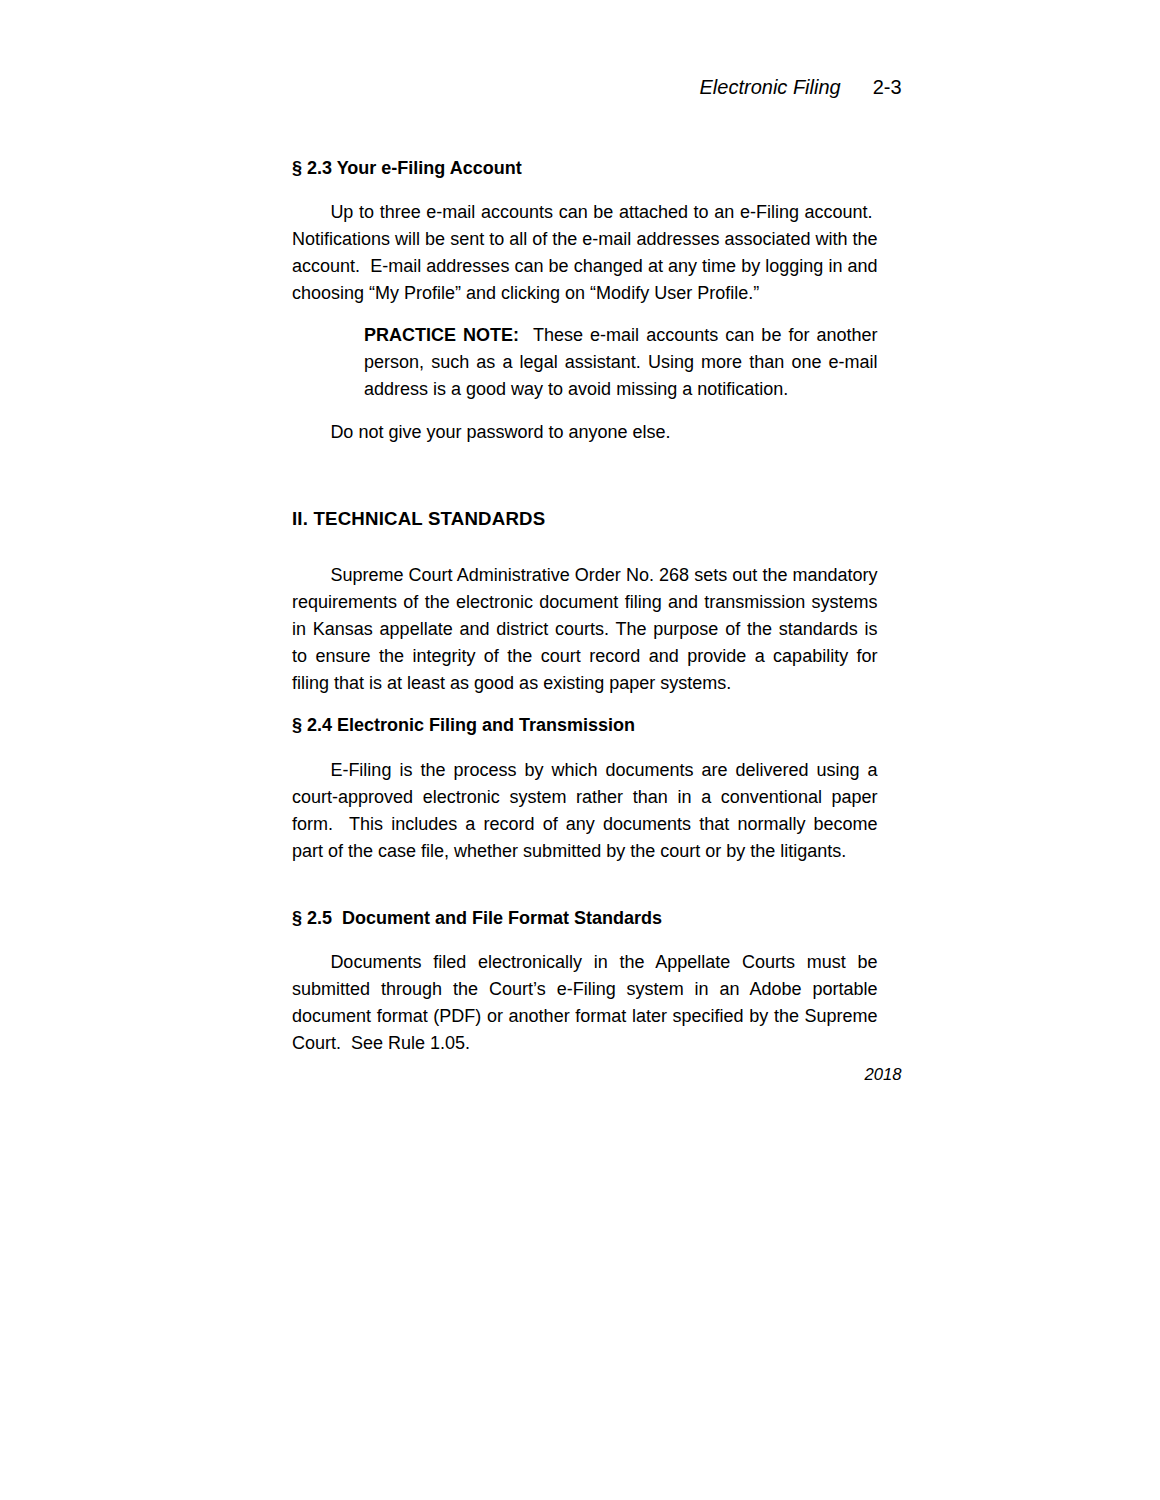Electronic Filing 2-3
§ 2.3 Your e-Filing Account
Up to three e-mail accounts can be attached to an e-Filing account. Notifications will be sent to all of the e-mail addresses associated with the account. E-mail addresses can be changed at any time by logging in and choosing “My Profile” and clicking on “Modify User Profile.”
PRACTICE NOTE: These e-mail accounts can be for another person, such as a legal assistant. Using more than one e-mail address is a good way to avoid missing a notification.
Do not give your password to anyone else.
II. TECHNICAL STANDARDS
Supreme Court Administrative Order No. 268 sets out the mandatory requirements of the electronic document filing and transmission systems in Kansas appellate and district courts. The purpose of the standards is to ensure the integrity of the court record and provide a capability for filing that is at least as good as existing paper systems.
§ 2.4 Electronic Filing and Transmission
E-Filing is the process by which documents are delivered using a court-approved electronic system rather than in a conventional paper form. This includes a record of any documents that normally become part of the case file, whether submitted by the court or by the litigants.
§ 2.5 Document and File Format Standards
Documents filed electronically in the Appellate Courts must be submitted through the Court’s e-Filing system in an Adobe portable document format (PDF) or another format later specified by the Supreme Court. See Rule 1.05.
2018